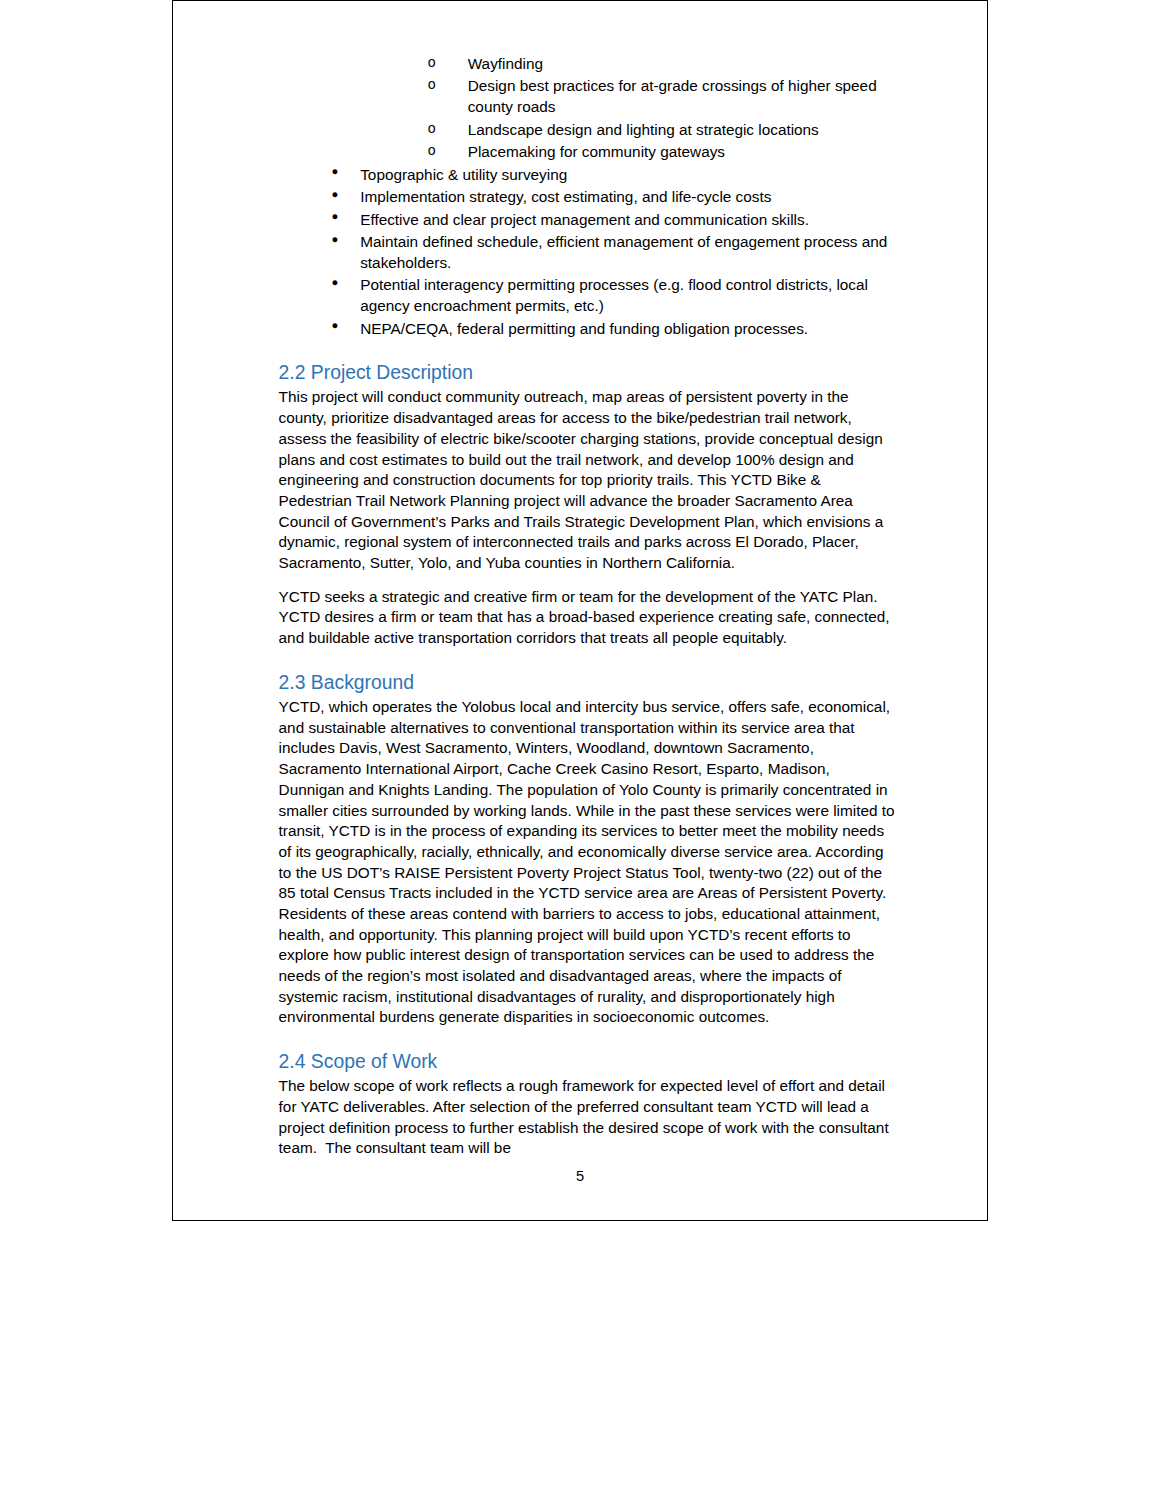Wayfinding
Design best practices for at-grade crossings of higher speed county roads
Landscape design and lighting at strategic locations
Placemaking for community gateways
Topographic & utility surveying
Implementation strategy, cost estimating, and life-cycle costs
Effective and clear project management and communication skills.
Maintain defined schedule, efficient management of engagement process and stakeholders.
Potential interagency permitting processes (e.g. flood control districts, local agency encroachment permits, etc.)
NEPA/CEQA, federal permitting and funding obligation processes.
2.2 Project Description
This project will conduct community outreach, map areas of persistent poverty in the county, prioritize disadvantaged areas for access to the bike/pedestrian trail network, assess the feasibility of electric bike/scooter charging stations, provide conceptual design plans and cost estimates to build out the trail network, and develop 100% design and engineering and construction documents for top priority trails. This YCTD Bike & Pedestrian Trail Network Planning project will advance the broader Sacramento Area Council of Government’s Parks and Trails Strategic Development Plan, which envisions a dynamic, regional system of interconnected trails and parks across El Dorado, Placer, Sacramento, Sutter, Yolo, and Yuba counties in Northern California.
YCTD seeks a strategic and creative firm or team for the development of the YATC Plan. YCTD desires a firm or team that has a broad-based experience creating safe, connected, and buildable active transportation corridors that treats all people equitably.
2.3 Background
YCTD, which operates the Yolobus local and intercity bus service, offers safe, economical, and sustainable alternatives to conventional transportation within its service area that includes Davis, West Sacramento, Winters, Woodland, downtown Sacramento, Sacramento International Airport, Cache Creek Casino Resort, Esparto, Madison, Dunnigan and Knights Landing. The population of Yolo County is primarily concentrated in smaller cities surrounded by working lands. While in the past these services were limited to transit, YCTD is in the process of expanding its services to better meet the mobility needs of its geographically, racially, ethnically, and economically diverse service area. According to the US DOT’s RAISE Persistent Poverty Project Status Tool, twenty-two (22) out of the 85 total Census Tracts included in the YCTD service area are Areas of Persistent Poverty. Residents of these areas contend with barriers to access to jobs, educational attainment, health, and opportunity. This planning project will build upon YCTD’s recent efforts to explore how public interest design of transportation services can be used to address the needs of the region’s most isolated and disadvantaged areas, where the impacts of systemic racism, institutional disadvantages of rurality, and disproportionately high environmental burdens generate disparities in socioeconomic outcomes.
2.4 Scope of Work
The below scope of work reflects a rough framework for expected level of effort and detail for YATC deliverables. After selection of the preferred consultant team YCTD will lead a project definition process to further establish the desired scope of work with the consultant team. The consultant team will be
5